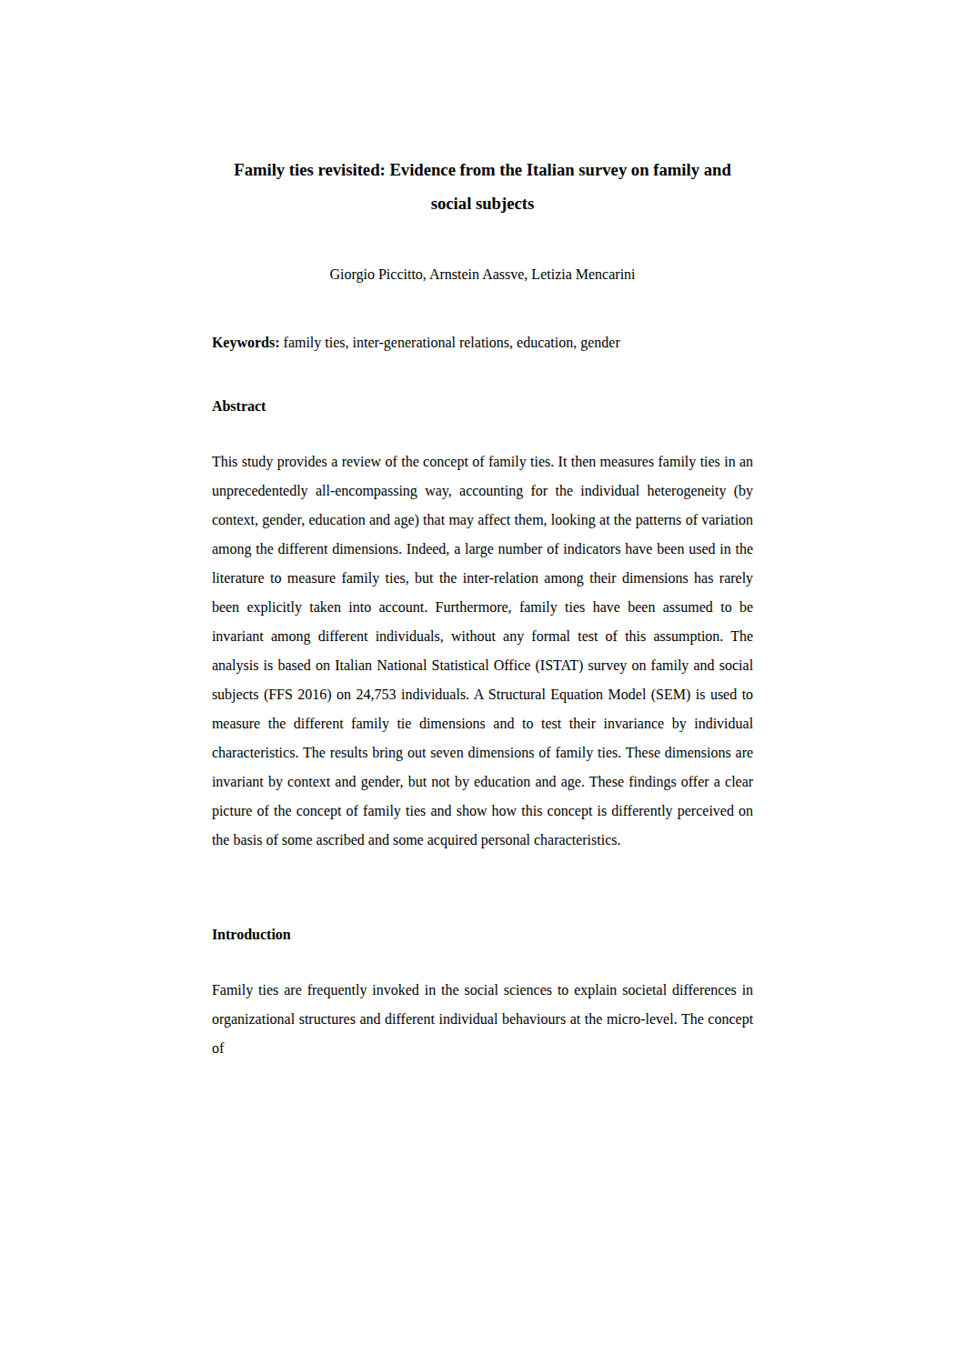Family ties revisited: Evidence from the Italian survey on family and social subjects
Giorgio Piccitto, Arnstein Aassve, Letizia Mencarini
Keywords: family ties, inter-generational relations, education, gender
Abstract
This study provides a review of the concept of family ties. It then measures family ties in an unprecedentedly all-encompassing way, accounting for the individual heterogeneity (by context, gender, education and age) that may affect them, looking at the patterns of variation among the different dimensions. Indeed, a large number of indicators have been used in the literature to measure family ties, but the inter-relation among their dimensions has rarely been explicitly taken into account. Furthermore, family ties have been assumed to be invariant among different individuals, without any formal test of this assumption. The analysis is based on Italian National Statistical Office (ISTAT) survey on family and social subjects (FFS 2016) on 24,753 individuals. A Structural Equation Model (SEM) is used to measure the different family tie dimensions and to test their invariance by individual characteristics. The results bring out seven dimensions of family ties. These dimensions are invariant by context and gender, but not by education and age. These findings offer a clear picture of the concept of family ties and show how this concept is differently perceived on the basis of some ascribed and some acquired personal characteristics.
Introduction
Family ties are frequently invoked in the social sciences to explain societal differences in organizational structures and different individual behaviours at the micro-level. The concept of